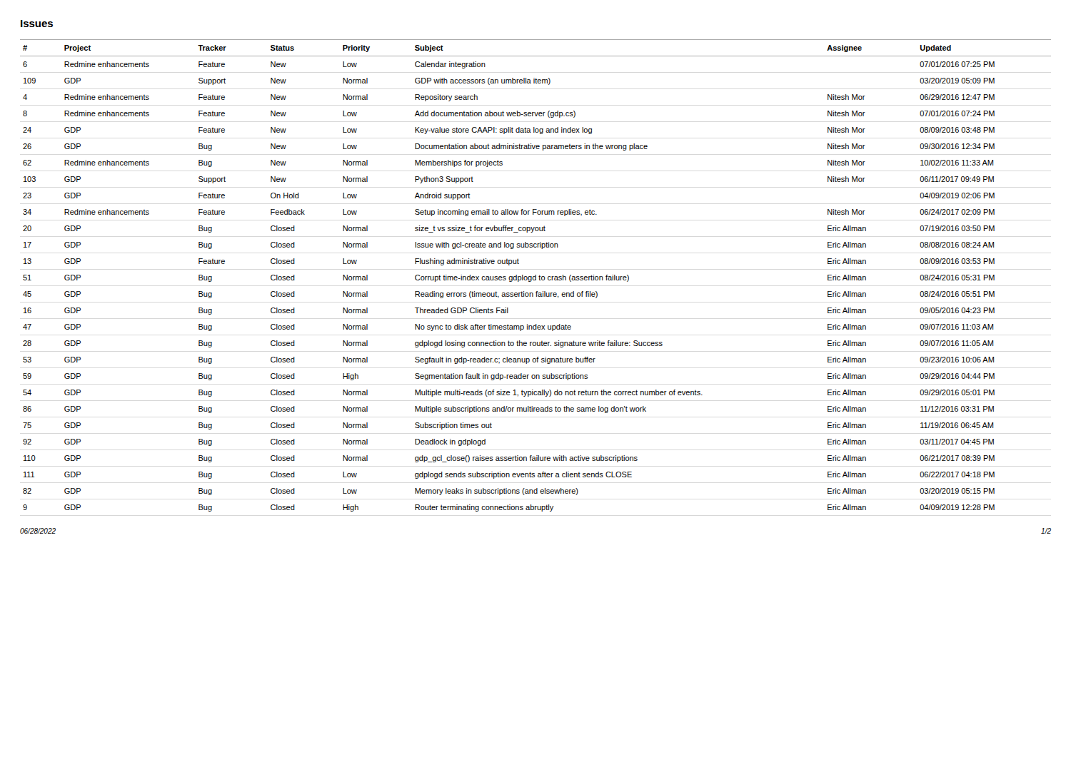Issues
| # | Project | Tracker | Status | Priority | Subject | Assignee | Updated |
| --- | --- | --- | --- | --- | --- | --- | --- |
| 6 | Redmine enhancements | Feature | New | Low | Calendar integration | | 07/01/2016 07:25 PM |
| 109 | GDP | Support | New | Normal | GDP with accessors (an umbrella item) | | 03/20/2019 05:09 PM |
| 4 | Redmine enhancements | Feature | New | Normal | Repository search | Nitesh Mor | 06/29/2016 12:47 PM |
| 8 | Redmine enhancements | Feature | New | Low | Add documentation about web-server (gdp.cs) | Nitesh Mor | 07/01/2016 07:24 PM |
| 24 | GDP | Feature | New | Low | Key-value store CAAPI: split data log and index log | Nitesh Mor | 08/09/2016 03:48 PM |
| 26 | GDP | Bug | New | Low | Documentation about administrative parameters in the wrong place | Nitesh Mor | 09/30/2016 12:34 PM |
| 62 | Redmine enhancements | Bug | New | Normal | Memberships for projects | Nitesh Mor | 10/02/2016 11:33 AM |
| 103 | GDP | Support | New | Normal | Python3 Support | Nitesh Mor | 06/11/2017 09:49 PM |
| 23 | GDP | Feature | On Hold | Low | Android support | | 04/09/2019 02:06 PM |
| 34 | Redmine enhancements | Feature | Feedback | Low | Setup incoming email to allow for Forum replies, etc. | Nitesh Mor | 06/24/2017 02:09 PM |
| 20 | GDP | Bug | Closed | Normal | size_t vs ssize_t for evbuffer_copyout | Eric Allman | 07/19/2016 03:50 PM |
| 17 | GDP | Bug | Closed | Normal | Issue with gcl-create and log subscription | Eric Allman | 08/08/2016 08:24 AM |
| 13 | GDP | Feature | Closed | Low | Flushing administrative output | Eric Allman | 08/09/2016 03:53 PM |
| 51 | GDP | Bug | Closed | Normal | Corrupt time-index causes gdplogd to crash (assertion failure) | Eric Allman | 08/24/2016 05:31 PM |
| 45 | GDP | Bug | Closed | Normal | Reading errors (timeout, assertion failure, end of file) | Eric Allman | 08/24/2016 05:51 PM |
| 16 | GDP | Bug | Closed | Normal | Threaded GDP Clients Fail | Eric Allman | 09/05/2016 04:23 PM |
| 47 | GDP | Bug | Closed | Normal | No sync to disk after timestamp index update | Eric Allman | 09/07/2016 11:03 AM |
| 28 | GDP | Bug | Closed | Normal | gdplogd losing connection to the router. signature write failure: Success | Eric Allman | 09/07/2016 11:05 AM |
| 53 | GDP | Bug | Closed | Normal | Segfault in gdp-reader.c; cleanup of signature buffer | Eric Allman | 09/23/2016 10:06 AM |
| 59 | GDP | Bug | Closed | High | Segmentation fault in gdp-reader on subscriptions | Eric Allman | 09/29/2016 04:44 PM |
| 54 | GDP | Bug | Closed | Normal | Multiple multi-reads (of size 1, typically) do not return the correct number of events. | Eric Allman | 09/29/2016 05:01 PM |
| 86 | GDP | Bug | Closed | Normal | Multiple subscriptions and/or multireads to the same log don't work | Eric Allman | 11/12/2016 03:31 PM |
| 75 | GDP | Bug | Closed | Normal | Subscription times out | Eric Allman | 11/19/2016 06:45 AM |
| 92 | GDP | Bug | Closed | Normal | Deadlock in gdplogd | Eric Allman | 03/11/2017 04:45 PM |
| 110 | GDP | Bug | Closed | Normal | gdp_gcl_close() raises assertion failure with active subscriptions | Eric Allman | 06/21/2017 08:39 PM |
| 111 | GDP | Bug | Closed | Low | gdplogd sends subscription events after a client sends CLOSE | Eric Allman | 06/22/2017 04:18 PM |
| 82 | GDP | Bug | Closed | Low | Memory leaks in subscriptions (and elsewhere) | Eric Allman | 03/20/2019 05:15 PM |
| 9 | GDP | Bug | Closed | High | Router terminating connections abruptly | Eric Allman | 04/09/2019 12:28 PM |
06/28/2022 1/2